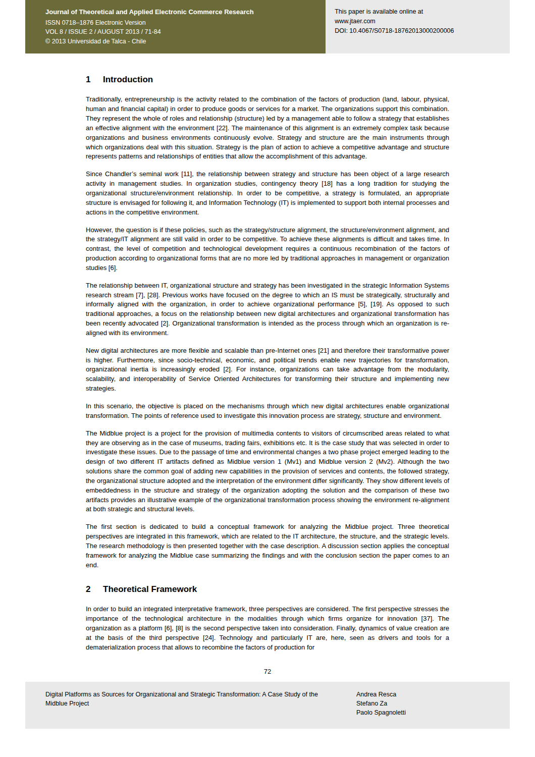Journal of Theoretical and Applied Electronic Commerce Research ISSN 0718–1876 Electronic Version
VOL 8 / ISSUE 2 / AUGUST 2013 / 71-84
© 2013 Universidad de Talca - Chile
This paper is available online at
www.jtaer.com
DOI: 10.4067/S0718-18762013000200006
1 Introduction
Traditionally, entrepreneurship is the activity related to the combination of the factors of production (land, labour, physical, human and financial capital) in order to produce goods or services for a market. The organizations support this combination. They represent the whole of roles and relationship (structure) led by a management able to follow a strategy that establishes an effective alignment with the environment [22]. The maintenance of this alignment is an extremely complex task because organizations and business environments continuously evolve. Strategy and structure are the main instruments through which organizations deal with this situation. Strategy is the plan of action to achieve a competitive advantage and structure represents patterns and relationships of entities that allow the accomplishment of this advantage.
Since Chandler’s seminal work [11], the relationship between strategy and structure has been object of a large research activity in management studies. In organization studies, contingency theory [18] has a long tradition for studying the organizational structure/environment relationship. In order to be competitive, a strategy is formulated, an appropriate structure is envisaged for following it, and Information Technology (IT) is implemented to support both internal processes and actions in the competitive environment.
However, the question is if these policies, such as the strategy/structure alignment, the structure/environment alignment, and the strategy/IT alignment are still valid in order to be competitive. To achieve these alignments is difficult and takes time. In contrast, the level of competition and technological development requires a continuous recombination of the factors of production according to organizational forms that are no more led by traditional approaches in management or organization studies [6].
The relationship between IT, organizational structure and strategy has been investigated in the strategic Information Systems research stream [7], [28]. Previous works have focused on the degree to which an IS must be strategically, structurally and informally aligned with the organization, in order to achieve organizational performance [5], [19]. As opposed to such traditional approaches, a focus on the relationship between new digital architectures and organizational transformation has been recently advocated [2]. Organizational transformation is intended as the process through which an organization is re-aligned with its environment.
New digital architectures are more flexible and scalable than pre-Internet ones [21] and therefore their transformative power is higher. Furthermore, since socio-technical, economic, and political trends enable new trajectories for transformation, organizational inertia is increasingly eroded [2]. For instance, organizations can take advantage from the modularity, scalability, and interoperability of Service Oriented Architectures for transforming their structure and implementing new strategies.
In this scenario, the objective is placed on the mechanisms through which new digital architectures enable organizational transformation. The points of reference used to investigate this innovation process are strategy, structure and environment.
The Midblue project is a project for the provision of multimedia contents to visitors of circumscribed areas related to what they are observing as in the case of museums, trading fairs, exhibitions etc. It is the case study that was selected in order to investigate these issues. Due to the passage of time and environmental changes a two phase project emerged leading to the design of two different IT artifacts defined as Midblue version 1 (Mv1) and Midblue version 2 (Mv2). Although the two solutions share the common goal of adding new capabilities in the provision of services and contents, the followed strategy, the organizational structure adopted and the interpretation of the environment differ significantly. They show different levels of embeddedness in the structure and strategy of the organization adopting the solution and the comparison of these two artifacts provides an illustrative example of the organizational transformation process showing the environment re-alignment at both strategic and structural levels.
The first section is dedicated to build a conceptual framework for analyzing the Midblue project. Three theoretical perspectives are integrated in this framework, which are related to the IT architecture, the structure, and the strategic levels. The research methodology is then presented together with the case description. A discussion section applies the conceptual framework for analyzing the Midblue case summarizing the findings and with the conclusion section the paper comes to an end.
2 Theoretical Framework
In order to build an integrated interpretative framework, three perspectives are considered. The first perspective stresses the importance of the technological architecture in the modalities through which firms organize for innovation [37]. The organization as a platform [6], [8] is the second perspective taken into consideration. Finally, dynamics of value creation are at the basis of the third perspective [24]. Technology and particularly IT are, here, seen as drivers and tools for a dematerialization process that allows to recombine the factors of production for
72
Digital Platforms as Sources for Organizational and Strategic Transformation: A Case Study of the Midblue Project
Andrea Resca
Stefano Za
Paolo Spagnoletti